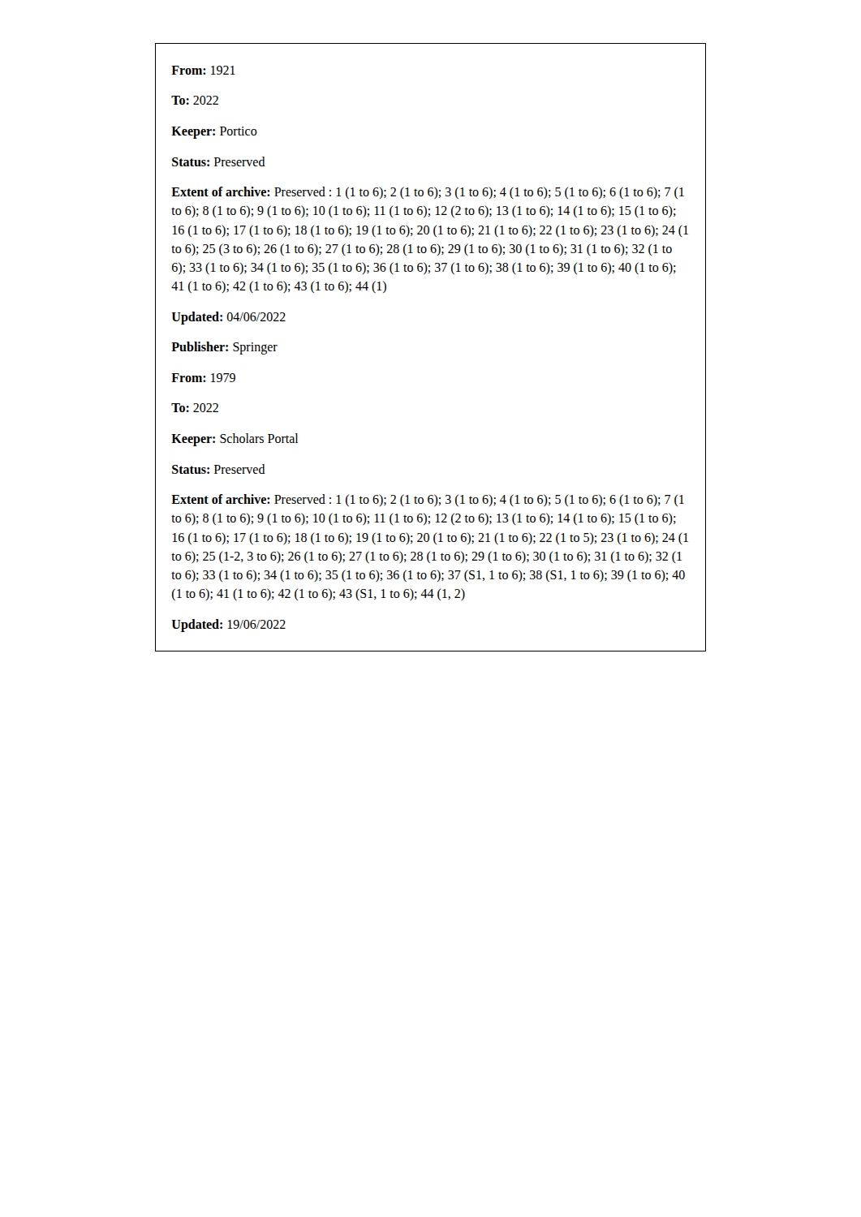From: 1921
To: 2022
Keeper: Portico
Status: Preserved
Extent of archive: Preserved : 1 (1 to 6); 2 (1 to 6); 3 (1 to 6); 4 (1 to 6); 5 (1 to 6); 6 (1 to 6); 7 (1 to 6); 8 (1 to 6); 9 (1 to 6); 10 (1 to 6); 11 (1 to 6); 12 (2 to 6); 13 (1 to 6); 14 (1 to 6); 15 (1 to 6); 16 (1 to 6); 17 (1 to 6); 18 (1 to 6); 19 (1 to 6); 20 (1 to 6); 21 (1 to 6); 22 (1 to 6); 23 (1 to 6); 24 (1 to 6); 25 (3 to 6); 26 (1 to 6); 27 (1 to 6); 28 (1 to 6); 29 (1 to 6); 30 (1 to 6); 31 (1 to 6); 32 (1 to 6); 33 (1 to 6); 34 (1 to 6); 35 (1 to 6); 36 (1 to 6); 37 (1 to 6); 38 (1 to 6); 39 (1 to 6); 40 (1 to 6); 41 (1 to 6); 42 (1 to 6); 43 (1 to 6); 44 (1)
Updated: 04/06/2022
Publisher: Springer
From: 1979
To: 2022
Keeper: Scholars Portal
Status: Preserved
Extent of archive: Preserved : 1 (1 to 6); 2 (1 to 6); 3 (1 to 6); 4 (1 to 6); 5 (1 to 6); 6 (1 to 6); 7 (1 to 6); 8 (1 to 6); 9 (1 to 6); 10 (1 to 6); 11 (1 to 6); 12 (2 to 6); 13 (1 to 6); 14 (1 to 6); 15 (1 to 6); 16 (1 to 6); 17 (1 to 6); 18 (1 to 6); 19 (1 to 6); 20 (1 to 6); 21 (1 to 6); 22 (1 to 5); 23 (1 to 6); 24 (1 to 6); 25 (1-2, 3 to 6); 26 (1 to 6); 27 (1 to 6); 28 (1 to 6); 29 (1 to 6); 30 (1 to 6); 31 (1 to 6); 32 (1 to 6); 33 (1 to 6); 34 (1 to 6); 35 (1 to 6); 36 (1 to 6); 37 (S1, 1 to 6); 38 (S1, 1 to 6); 39 (1 to 6); 40 (1 to 6); 41 (1 to 6); 42 (1 to 6); 43 (S1, 1 to 6); 44 (1, 2)
Updated: 19/06/2022